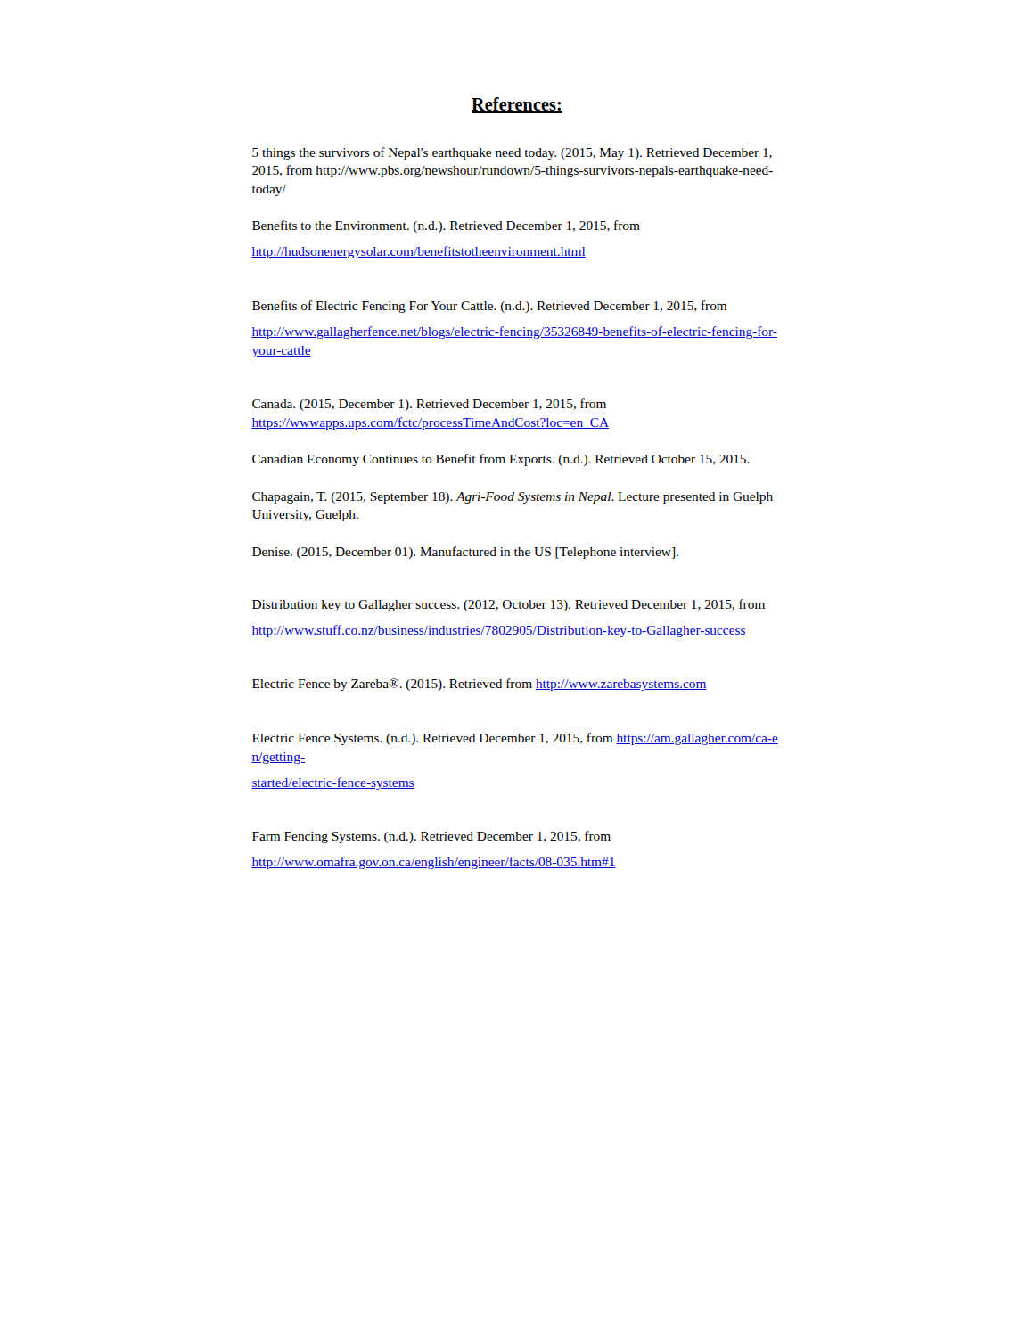References:
5 things the survivors of Nepal's earthquake need today. (2015, May 1). Retrieved December 1, 2015, from http://www.pbs.org/newshour/rundown/5-things-survivors-nepals-earthquake-need-today/
Benefits to the Environment. (n.d.). Retrieved December 1, 2015, from
http://hudsonenergysolar.com/benefitstotheenvironment.html
Benefits of Electric Fencing For Your Cattle. (n.d.). Retrieved December 1, 2015, from
http://www.gallagherfence.net/blogs/electric-fencing/35326849-benefits-of-electric-fencing-for-your-cattle
Canada. (2015, December 1). Retrieved December 1, 2015, from
https://wwwapps.ups.com/fctc/processTimeAndCost?loc=en_CA
Canadian Economy Continues to Benefit from Exports. (n.d.). Retrieved October 15, 2015.
Chapagain, T. (2015, September 18). Agri-Food Systems in Nepal. Lecture presented in Guelph University, Guelph.
Denise. (2015, December 01). Manufactured in the US [Telephone interview].
Distribution key to Gallagher success. (2012, October 13). Retrieved December 1, 2015, from
http://www.stuff.co.nz/business/industries/7802905/Distribution-key-to-Gallagher-success
Electric Fence by Zareba®. (2015). Retrieved from http://www.zarebasystems.com
Electric Fence Systems. (n.d.). Retrieved December 1, 2015, from https://am.gallagher.com/ca-en/getting-
started/electric-fence-systems
Farm Fencing Systems. (n.d.). Retrieved December 1, 2015, from
http://www.omafra.gov.on.ca/english/engineer/facts/08-035.htm#1